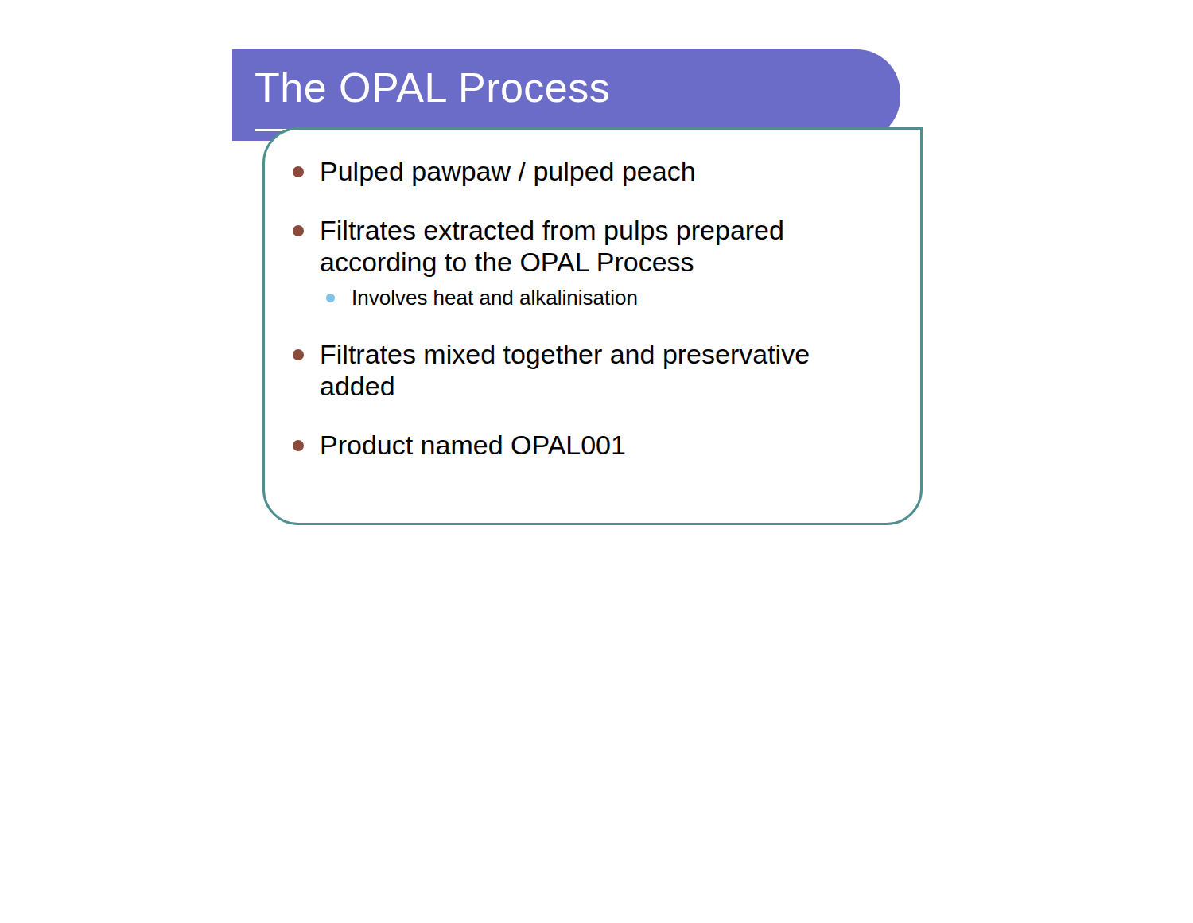The OPAL Process
Pulped pawpaw / pulped peach
Filtrates extracted from pulps prepared according to the OPAL Process
Involves heat and alkalinisation
Filtrates mixed together and preservative added
Product named OPAL001